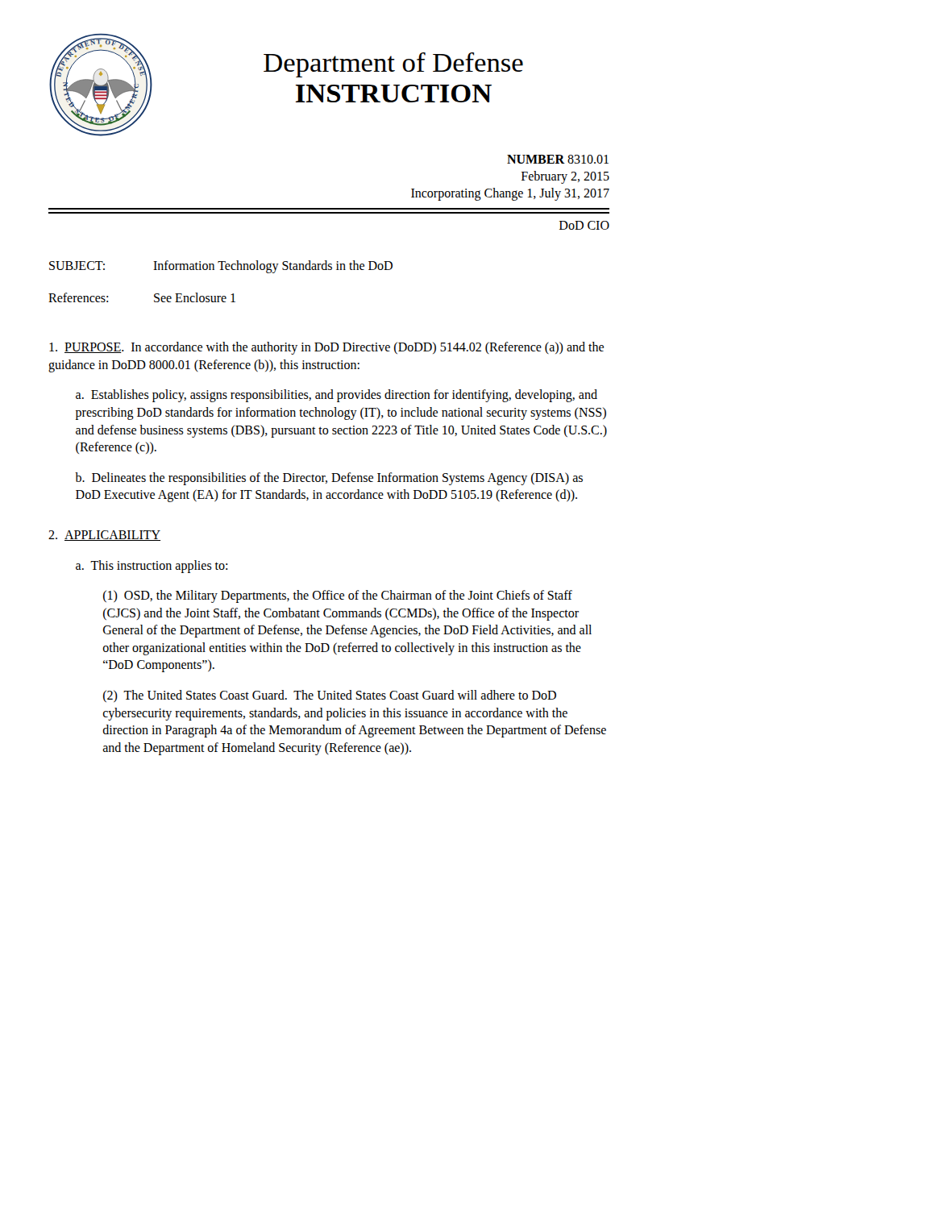DEPARTMENT OF DEFENSE UNITED STATES OF AMERICA
Department of Defense
INSTRUCTION
NUMBER 8310.01
February 2, 2015
Incorporating Change 1, July 31, 2017
DoD CIO
SUBJECT: Information Technology Standards in the DoD
References: See Enclosure 1
1. PURPOSE. In accordance with the authority in DoD Directive (DoDD) 5144.02 (Reference (a)) and the guidance in DoDD 8000.01 (Reference (b)), this instruction:
a. Establishes policy, assigns responsibilities, and provides direction for identifying, developing, and prescribing DoD standards for information technology (IT), to include national security systems (NSS) and defense business systems (DBS), pursuant to section 2223 of Title 10, United States Code (U.S.C.) (Reference (c)).
b. Delineates the responsibilities of the Director, Defense Information Systems Agency (DISA) as DoD Executive Agent (EA) for IT Standards, in accordance with DoDD 5105.19 (Reference (d)).
2. APPLICABILITY
a. This instruction applies to:
(1) OSD, the Military Departments, the Office of the Chairman of the Joint Chiefs of Staff (CJCS) and the Joint Staff, the Combatant Commands (CCMDs), the Office of the Inspector General of the Department of Defense, the Defense Agencies, the DoD Field Activities, and all other organizational entities within the DoD (referred to collectively in this instruction as the “DoD Components”).
(2) The United States Coast Guard. The United States Coast Guard will adhere to DoD cybersecurity requirements, standards, and policies in this issuance in accordance with the direction in Paragraph 4a of the Memorandum of Agreement Between the Department of Defense and the Department of Homeland Security (Reference (ae)).